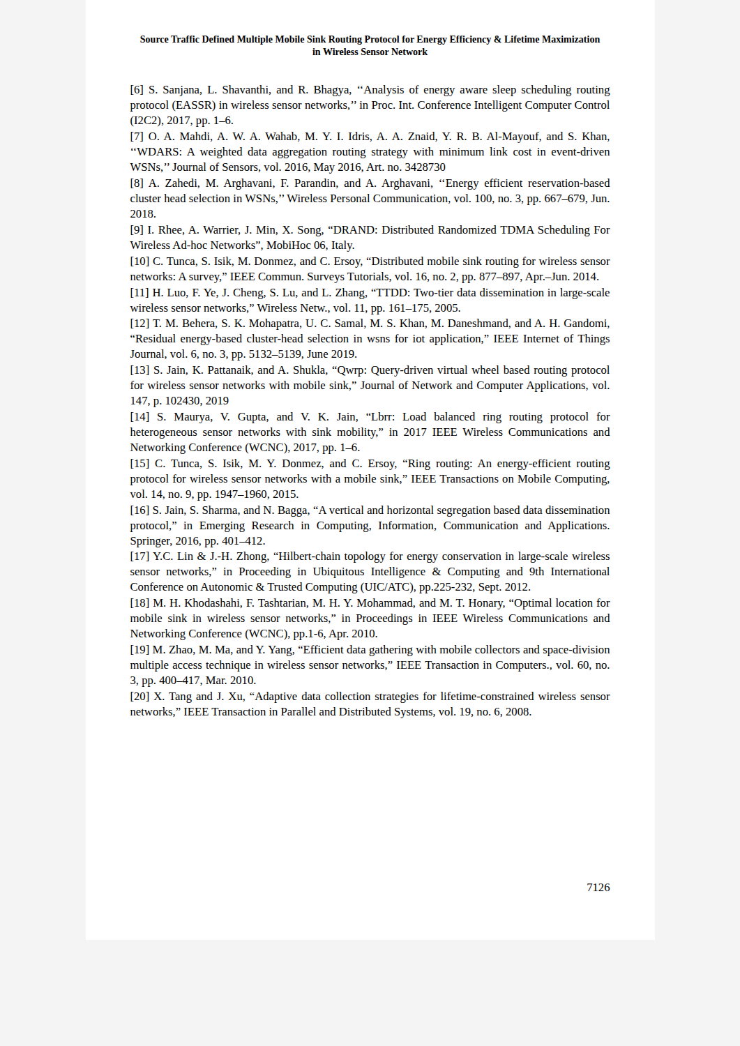Source Traffic Defined Multiple Mobile Sink Routing Protocol for Energy Efficiency & Lifetime Maximization
in Wireless Sensor Network
[6] S. Sanjana, L. Shavanthi, and R. Bhagya, ‘‘Analysis of energy aware sleep scheduling routing protocol (EASSR) in wireless sensor networks,’’ in Proc. Int. Conference Intelligent Computer Control (I2C2), 2017, pp. 1–6.
[7] O. A. Mahdi, A. W. A. Wahab, M. Y. I. Idris, A. A. Znaid, Y. R. B. Al-Mayouf, and S. Khan, ‘‘WDARS: A weighted data aggregation routing strategy with minimum link cost in event-driven WSNs,’’ Journal of Sensors, vol. 2016, May 2016, Art. no. 3428730
[8] A. Zahedi, M. Arghavani, F. Parandin, and A. Arghavani, ‘‘Energy efficient reservation-based cluster head selection in WSNs,’’ Wireless Personal Communication, vol. 100, no. 3, pp. 667–679, Jun. 2018.
[9] I. Rhee, A. Warrier, J. Min, X. Song, “DRAND: Distributed Randomized TDMA Scheduling For Wireless Ad-hoc Networks”, MobiHoc 06, Italy.
[10] C. Tunca, S. Isik, M. Donmez, and C. Ersoy, “Distributed mobile sink routing for wireless sensor networks: A survey,” IEEE Commun. Surveys Tutorials, vol. 16, no. 2, pp. 877–897, Apr.–Jun. 2014.
[11] H. Luo, F. Ye, J. Cheng, S. Lu, and L. Zhang, “TTDD: Two-tier data dissemination in large-scale wireless sensor networks,” Wireless Netw., vol. 11, pp. 161–175, 2005.
[12] T. M. Behera, S. K. Mohapatra, U. C. Samal, M. S. Khan, M. Daneshmand, and A. H. Gandomi, “Residual energy-based cluster-head selection in wsns for iot application,” IEEE Internet of Things Journal, vol. 6, no. 3, pp. 5132–5139, June 2019.
[13] S. Jain, K. Pattanaik, and A. Shukla, “Qwrp: Query-driven virtual wheel based routing protocol for wireless sensor networks with mobile sink,” Journal of Network and Computer Applications, vol. 147, p. 102430, 2019
[14] S. Maurya, V. Gupta, and V. K. Jain, “Lbrr: Load balanced ring routing protocol for heterogeneous sensor networks with sink mobility,” in 2017 IEEE Wireless Communications and Networking Conference (WCNC), 2017, pp. 1–6.
[15] C. Tunca, S. Isik, M. Y. Donmez, and C. Ersoy, “Ring routing: An energy-efficient routing protocol for wireless sensor networks with a mobile sink,” IEEE Transactions on Mobile Computing, vol. 14, no. 9, pp. 1947–1960, 2015.
[16] S. Jain, S. Sharma, and N. Bagga, “A vertical and horizontal segregation based data dissemination protocol,” in Emerging Research in Computing, Information, Communication and Applications. Springer, 2016, pp. 401–412.
[17] Y.C. Lin & J.-H. Zhong, “Hilbert-chain topology for energy conservation in large-scale wireless sensor networks,” in Proceeding in Ubiquitous Intelligence & Computing and 9th International Conference on Autonomic & Trusted Computing (UIC/ATC), pp.225-232, Sept. 2012.
[18] M. H. Khodashahi, F. Tashtarian, M. H. Y. Mohammad, and M. T. Honary, “Optimal location for mobile sink in wireless sensor networks,” in Proceedings in IEEE Wireless Communications and Networking Conference (WCNC), pp.1-6, Apr. 2010.
[19] M. Zhao, M. Ma, and Y. Yang, “Efficient data gathering with mobile collectors and space-division multiple access technique in wireless sensor networks,” IEEE Transaction in Computers., vol. 60, no. 3, pp. 400–417, Mar. 2010.
[20] X. Tang and J. Xu, “Adaptive data collection strategies for lifetime-constrained wireless sensor networks,” IEEE Transaction in Parallel and Distributed Systems, vol. 19, no. 6, 2008.
7126